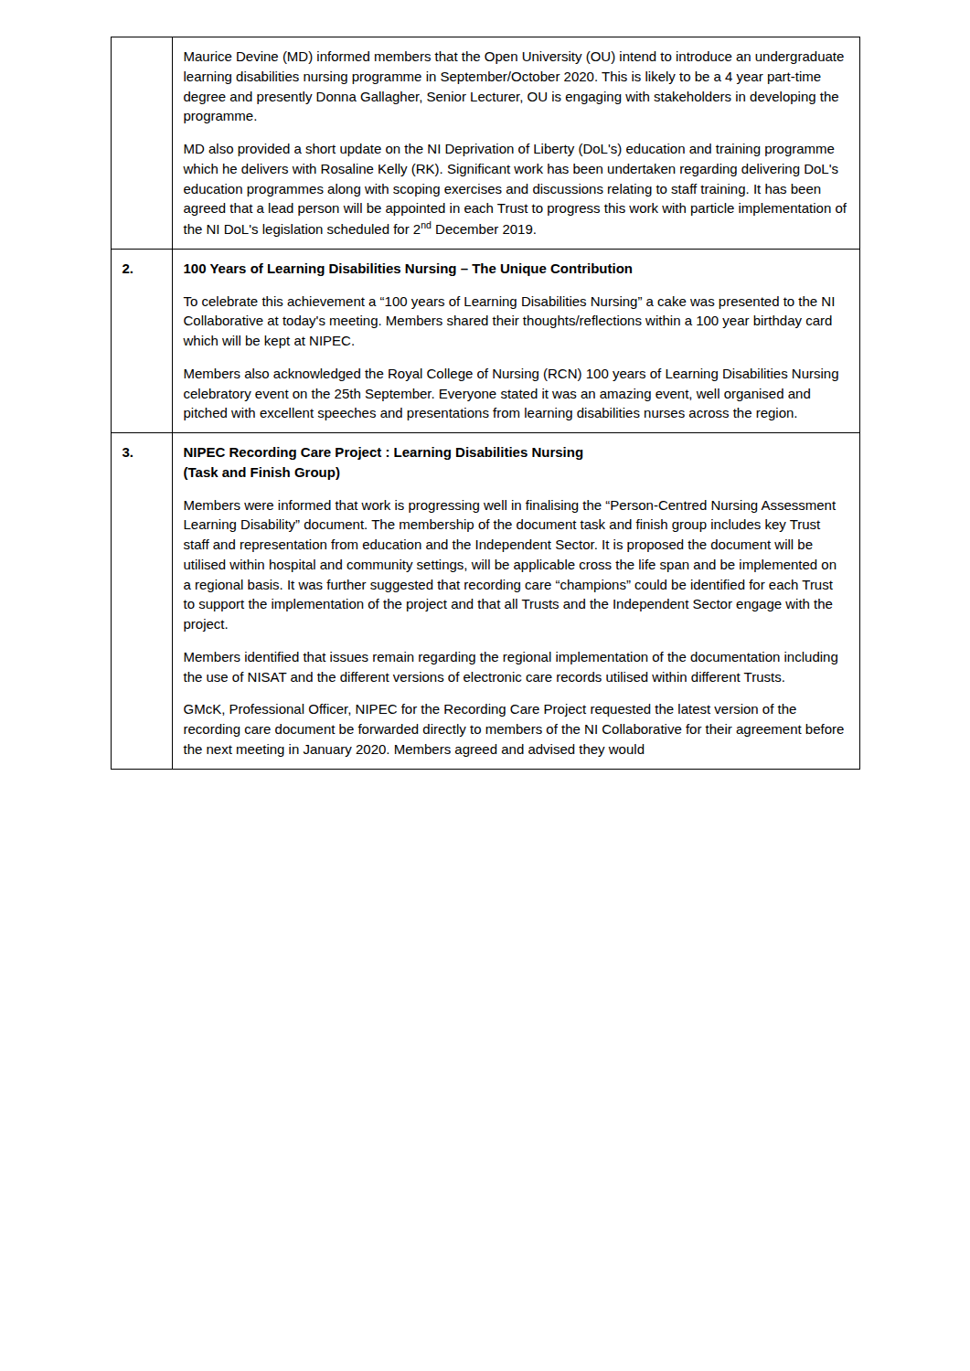| | Maurice Devine (MD) informed members that the Open University (OU) intend to introduce an undergraduate learning disabilities nursing programme in September/October 2020. This is likely to be a 4 year part-time degree and presently Donna Gallagher, Senior Lecturer, OU is engaging with stakeholders in developing the programme. MD also provided a short update on the NI Deprivation of Liberty (DoL's) education and training programme which he delivers with Rosaline Kelly (RK). Significant work has been undertaken regarding delivering DoL's education programmes along with scoping exercises and discussions relating to staff training. It has been agreed that a lead person will be appointed in each Trust to progress this work with particle implementation of the NI DoL's legislation scheduled for 2 nd December 2019. |
| 2. | 100 Years of Learning Disabilities Nursing – The Unique Contribution To celebrate this achievement a “100 years of Learning Disabilities Nursing” a cake was presented to the NI Collaborative at today's meeting. Members shared their thoughts/reflections within a 100 year birthday card which will be kept at NIPEC. Members also acknowledged the Royal College of Nursing (RCN) 100 years of Learning Disabilities Nursing celebratory event on the 25th September. Everyone stated it was an amazing event, well organised and pitched with excellent speeches and presentations from learning disabilities nurses across the region. |
| 3. | NIPEC Recording Care Project : Learning Disabilities Nursing (Task and Finish Group) Members were informed that work is progressing well in finalising the “Person-Centred Nursing Assessment Learning Disability” document. The membership of the document task and finish group includes key Trust staff and representation from education and the Independent Sector. It is proposed the document will be utilised within hospital and community settings, will be applicable cross the life span and be implemented on a regional basis. It was further suggested that recording care “champions” could be identified for each Trust to support the implementation of the project and that all Trusts and the Independent Sector engage with the project. Members identified that issues remain regarding the regional implementation of the documentation including the use of NISAT and the different versions of electronic care records utilised within different Trusts. GMcK, Professional Officer, NIPEC for the Recording Care Project requested the latest version of the recording care document be forwarded directly to members of the NI Collaborative for their agreement before the next meeting in January 2020. Members agreed and advised they would |